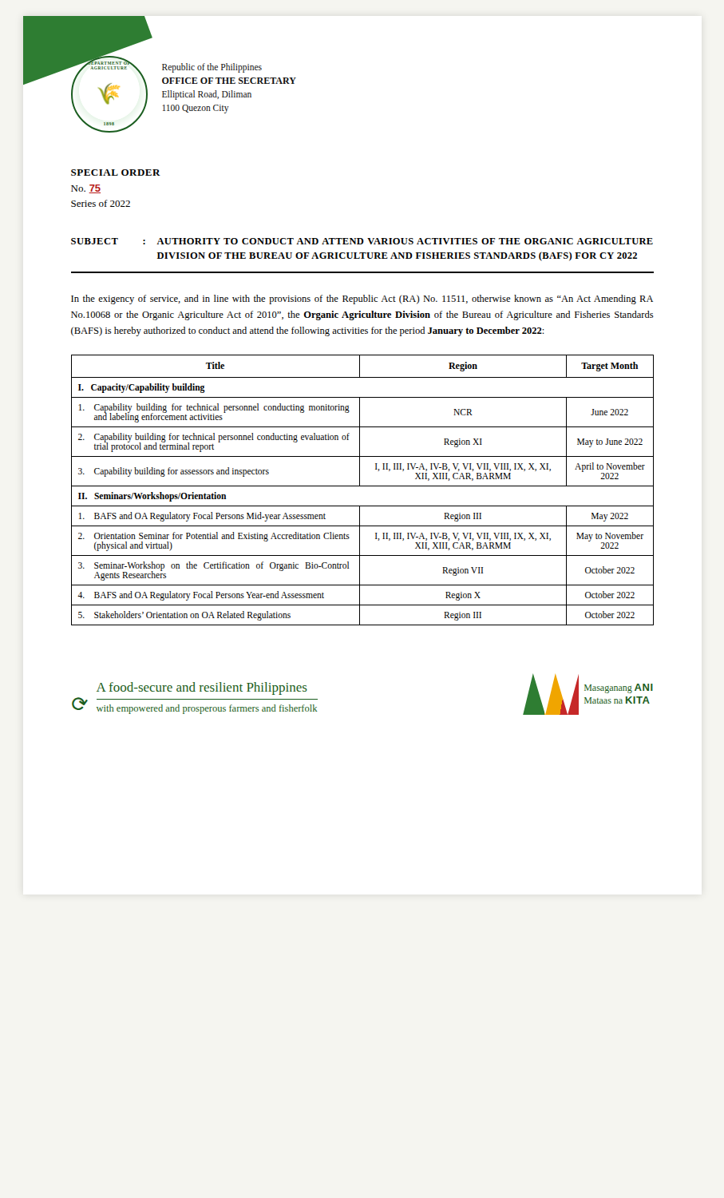DEPARTMENT OF AGRICULTURE
🌾
1898
Republic of the Philippines
OFFICE OF THE SECRETARY
Elliptical Road, Diliman
1100 Quezon City
SPECIAL ORDER
No.75
Series of 2022
SUBJECT
:
AUTHORITY TO CONDUCT AND ATTEND VARIOUS ACTIVITIES OF THE ORGANIC AGRICULTURE DIVISION OF THE BUREAU OF AGRICULTURE AND FISHERIES STANDARDS (BAFS) FOR CY 2022
In the exigency of service, and in line with the provisions of the Republic Act (RA) No. 11511, otherwise known as “An Act Amending RA No.10068 or the Organic Agriculture Act of 2010”, the Organic Agriculture Division of the Bureau of Agriculture and Fisheries Standards (BAFS) is hereby authorized to conduct and attend the following activities for the period January to December 2022:
| Title | Region | Target Month |
| --- | --- | --- |
| I. Capacity/Capability building |
| 1. Capability building for technical personnel conducting monitoring and labeling enforcement activities | NCR | June 2022 |
| 2. Capability building for technical personnel conducting evaluation of trial protocol and terminal report | Region XI | May to June 2022 |
| 3. Capability building for assessors and inspectors | I, II, III, IV-A, IV-B, V, VI, VII, VIII, IX, X, XI, XII, XIII, CAR, BARMM | April to November 2022 |
| II. Seminars/Workshops/Orientation |
| 1. BAFS and OA Regulatory Focal Persons Mid-year Assessment | Region III | May 2022 |
| 2. Orientation Seminar for Potential and Existing Accreditation Clients (physical and virtual) | I, II, III, IV-A, IV-B, V, VI, VII, VIII, IX, X, XI, XII, XIII, CAR, BARMM | May to November 2022 |
| 3. Seminar-Workshop on the Certification of Organic Bio-Control Agents Researchers | Region VII | October 2022 |
| 4. BAFS and OA Regulatory Focal Persons Year-end Assessment | Region X | October 2022 |
| 5. Stakeholders’ Orientation on OA Related Regulations | Region III | October 2022 |
⟳
A food-secure and resilient Philippines
with empowered and prosperous farmers and fisherfolk
Masaganang ANI
Mataas na KITA